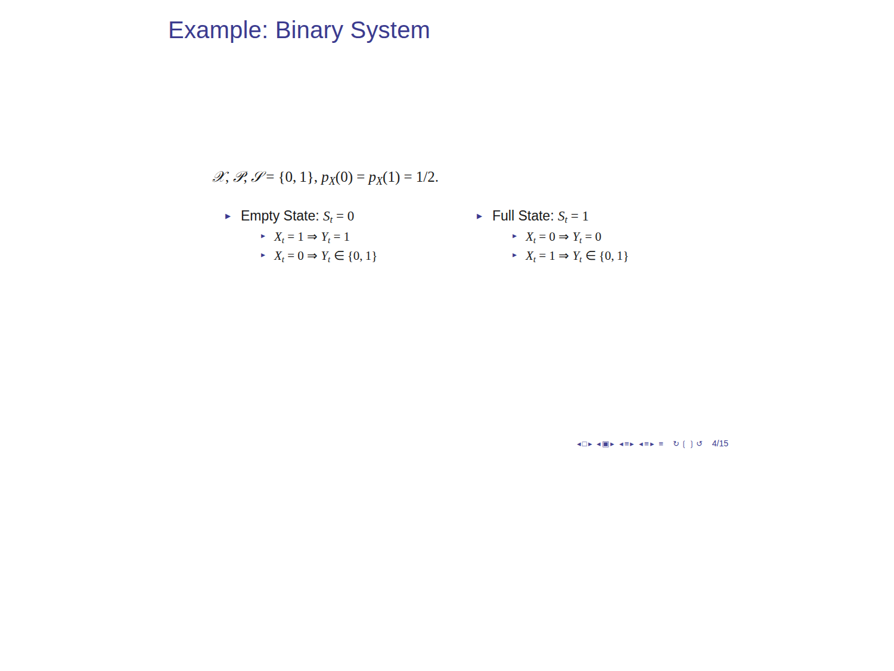Example: Binary System
𝒳, 𝒫, 𝒮 = {0, 1}, pX(0) = pX(1) = 1/2.
Empty State: St = 0
Xt = 1 ⇒ Yt = 1
Xt = 0 ⇒ Yt ∈ {0, 1}
Full State: St = 1
Xt = 0 ⇒ Yt = 0
Xt = 1 ⇒ Yt ∈ {0, 1}
◂□▸ ◂▣▸ ◂≡▸ ◂≡▸ ≡ ↻❲❳↺ 4/15